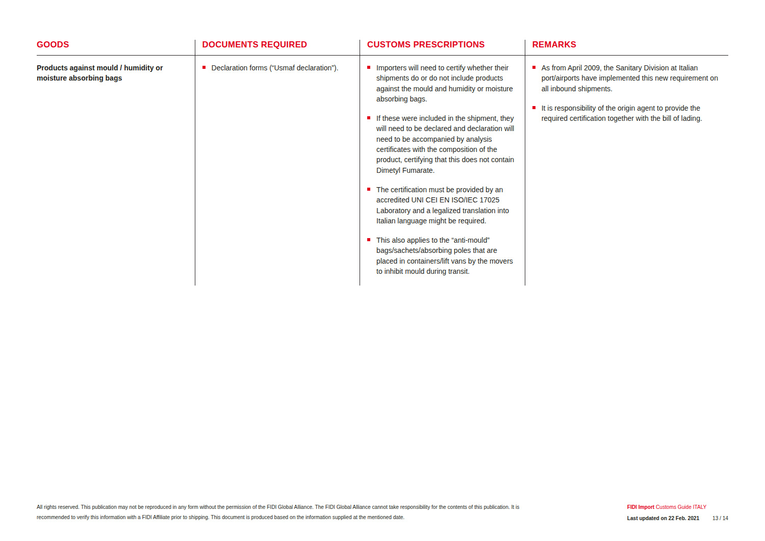| Goods | Documents required | Customs prescriptions | Remarks |
| --- | --- | --- | --- |
| Products against mould / humidity or moisture absorbing bags | Declaration forms (“Usmaf declaration”). | Importers will need to certify whether their shipments do or do not include products against the mould and humidity or moisture absorbing bags. If these were included in the shipment, they will need to be declared and declaration will need to be accompanied by analysis certificates with the composition of the product, certifying that this does not contain Dimetyl Fumarate. The certification must be provided by an accredited UNI CEI EN ISO/IEC 17025 Laboratory and a legalized translation into Italian language might be required. This also applies to the “anti-mould” bags/sachets/absorbing poles that are placed in containers/lift vans by the movers to inhibit mould during transit. | As from April 2009, the Sanitary Division at Italian port/airports have implemented this new requirement on all inbound shipments. It is responsibility of the origin agent to provide the required certification together with the bill of lading. |
All rights reserved. This publication may not be reproduced in any form without the permission of the FIDI Global Alliance. The FIDI Global Alliance cannot take responsibility for the contents of this publication. It is recommended to verify this information with a FIDI Affiliate prior to shipping. This document is produced based on the information supplied at the mentioned date.
FIDI Import Customs Guide ITALY
Last updated on 22 Feb. 202113 / 14